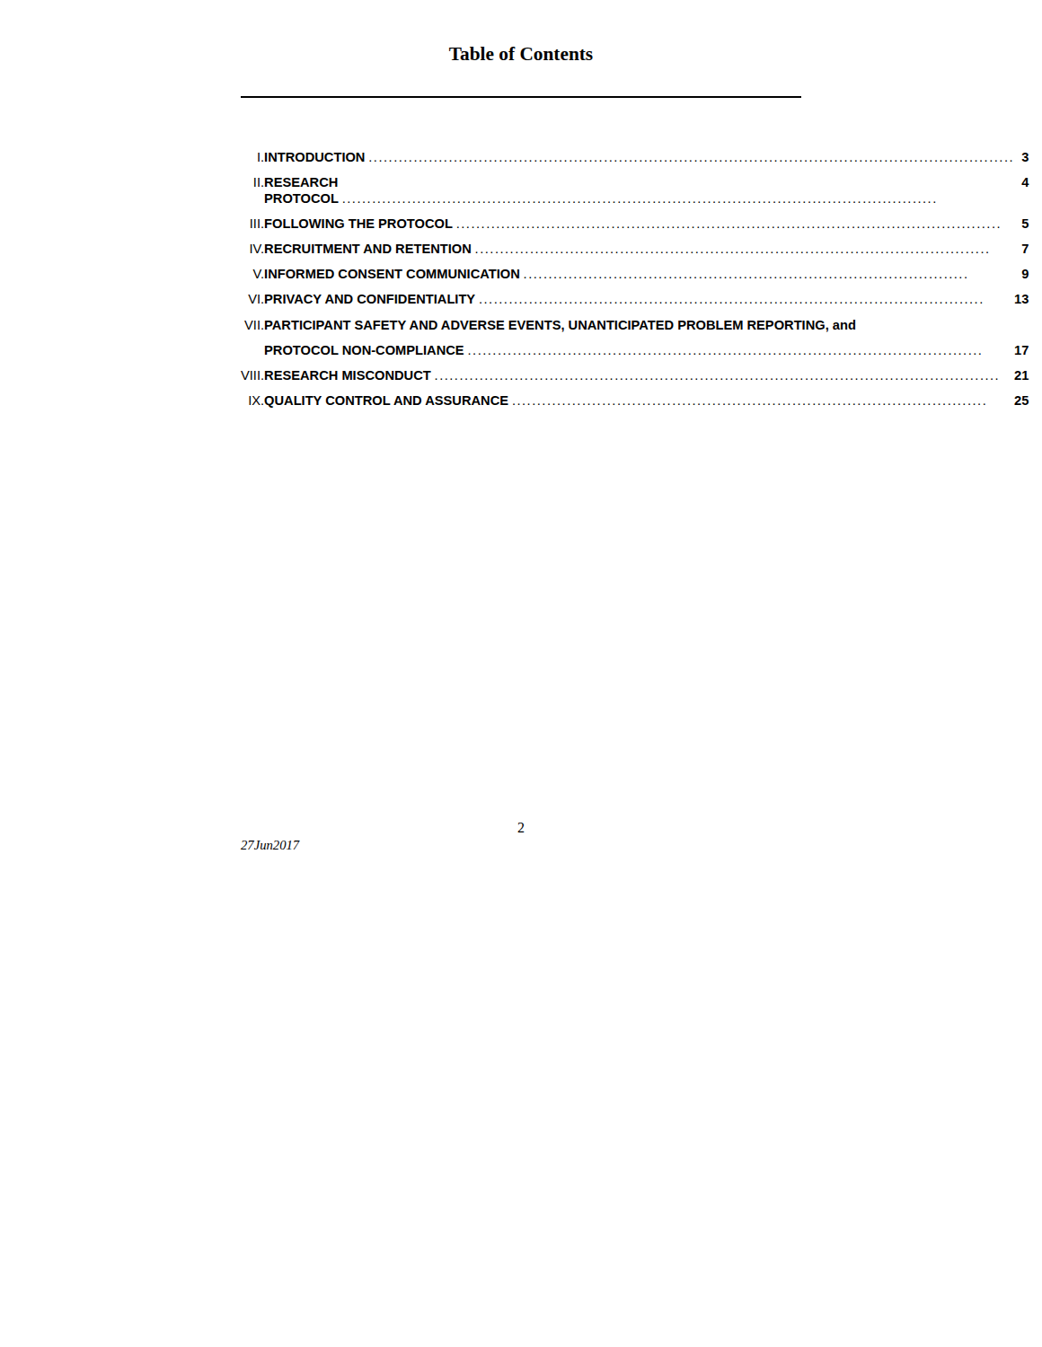Table of Contents
| I. | INTRODUCTION ................................................................................................................................. | 3 |
| II. | RESEARCH PROTOCOL ....................................................................................................................... | 4 |
| III. | FOLLOWING THE PROTOCOL ............................................................................................................. | 5 |
| IV. | RECRUITMENT AND RETENTION ....................................................................................................... | 7 |
| V. | INFORMED CONSENT COMMUNICATION ......................................................................................... | 9 |
| VI. | PRIVACY AND CONFIDENTIALITY ..................................................................................................... | 13 |
| VII. | PARTICIPANT SAFETY AND ADVERSE EVENTS, UNANTICIPATED PROBLEM REPORTING, and | |
| | PROTOCOL NON-COMPLIANCE ....................................................................................................... | 17 |
| VIII. | RESEARCH MISCONDUCT ................................................................................................................. | 21 |
| IX. | QUALITY CONTROL AND ASSURANCE ............................................................................................... | 25 |
2
27Jun2017